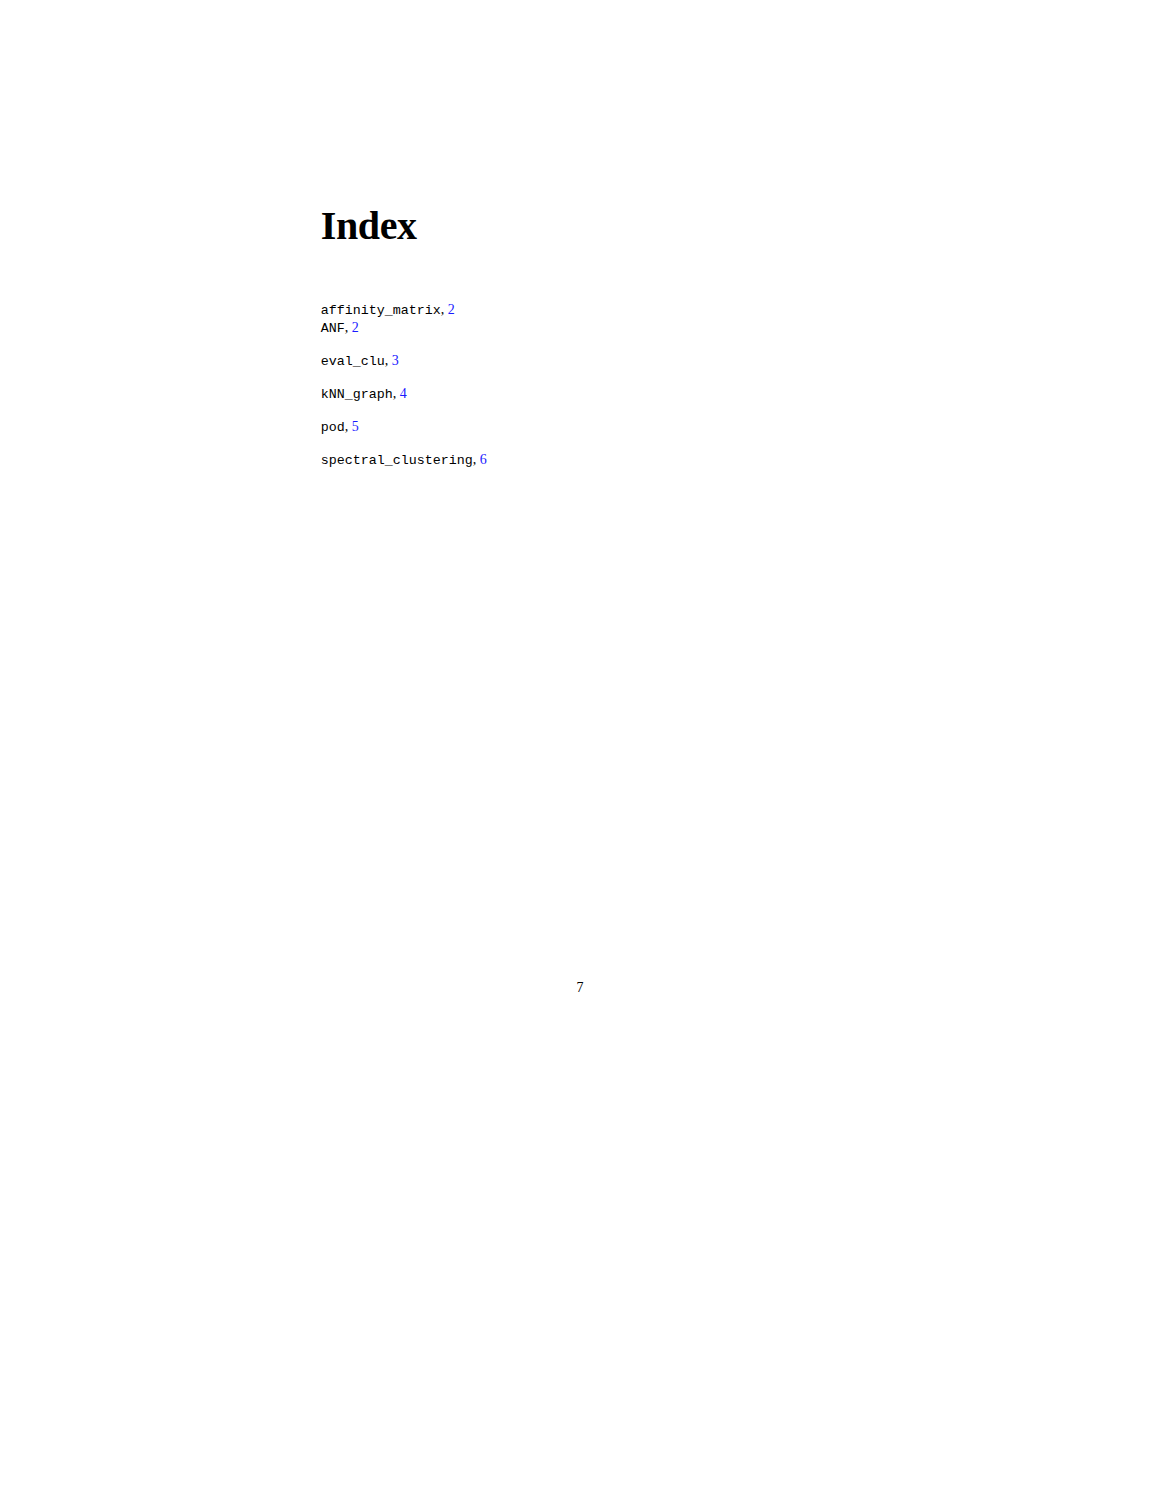Index
affinity_matrix, 2
ANF, 2
eval_clu, 3
kNN_graph, 4
pod, 5
spectral_clustering, 6
7